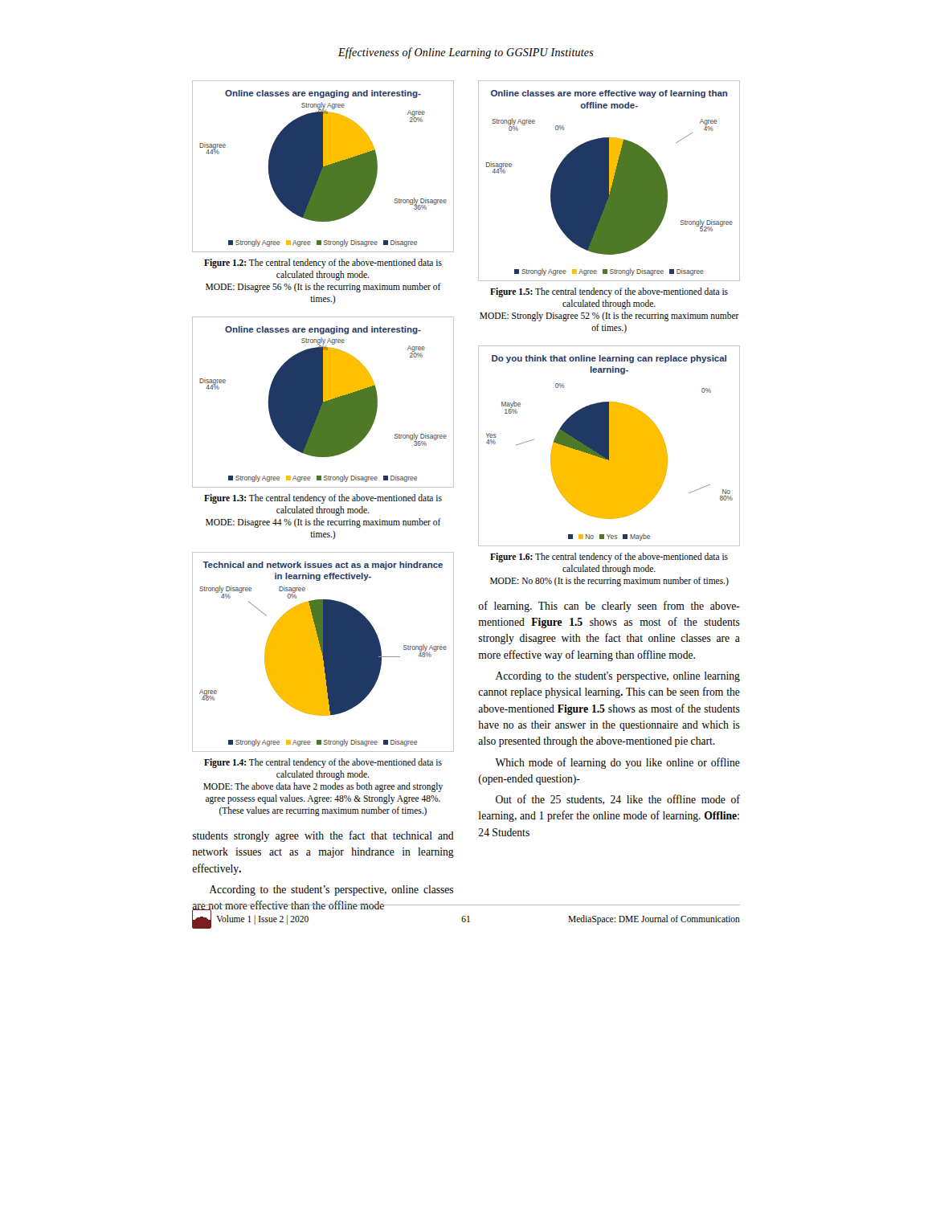Effectiveness of Online Learning to GGSIPU Institutes
Online classes are engaging and interesting-
Strongly Agree
0%
Agree
20%
Disagree
44%
Strongly Disagree
36%
Strongly Agree Agree Strongly Disagree Disagree
Figure 1.2: The central tendency of the above-mentioned data is calculated through mode.
MODE: Disagree 56 % (It is the recurring maximum number of times.)
Online classes are engaging and interesting-
Strongly Agree
0%
Agree
20%
Disagree
44%
Strongly Disagree
36%
Strongly Agree Agree Strongly Disagree Disagree
Figure 1.3: The central tendency of the above-mentioned data is calculated through mode.
MODE: Disagree 44 % (It is the recurring maximum number of times.)
Technical and network issues act as a major hindrance in learning effectively-
Strongly Disagree
4%
Disagree
0%
Strongly Agree
48%
Agree
48%
Strongly Agree Agree Strongly Disagree Disagree
Figure 1.4: The central tendency of the above-mentioned data is calculated through mode.
MODE: The above data have 2 modes as both agree and strongly agree possess equal values. Agree: 48% & Strongly Agree 48%.
(These values are recurring maximum number of times.)
students strongly agree with the fact that technical and network issues act as a major hindrance in learning effectively.
According to the student’s perspective, online classes are not more effective than the offline mode
Online classes are more effective way of learning than offline mode-
Strongly Agree
0%
0%
Agree
4%
Disagree
44%
Strongly Disagree
52%
Strongly Agree Agree Strongly Disagree Disagree
Figure 1.5: The central tendency of the above-mentioned data is calculated through mode.
MODE: Strongly Disagree 52 % (It is the recurring maximum number of times.)
Do you think that online learning can replace physical learning-
0%
0%
Maybe
16%
Yes
4%
No
80%
No Yes Maybe
Figure 1.6: The central tendency of the above-mentioned data is calculated through mode.
MODE: No 80% (It is the recurring maximum number of times.)
of learning. This can be clearly seen from the above-mentioned Figure 1.5 shows as most of the students strongly disagree with the fact that online classes are a more effective way of learning than offline mode.
According to the student's perspective, online learning cannot replace physical learning. This can be seen from the above-mentioned Figure 1.5 shows as most of the students have no as their answer in the questionnaire and which is also presented through the above-mentioned pie chart.
Which mode of learning do you like online or offline (open-ended question)-
Out of the 25 students, 24 like the offline mode of learning, and 1 prefer the online mode of learning. Offline: 24 Students
Volume 1 | Issue 2 | 2020
61
MediaSpace: DME Journal of Communication